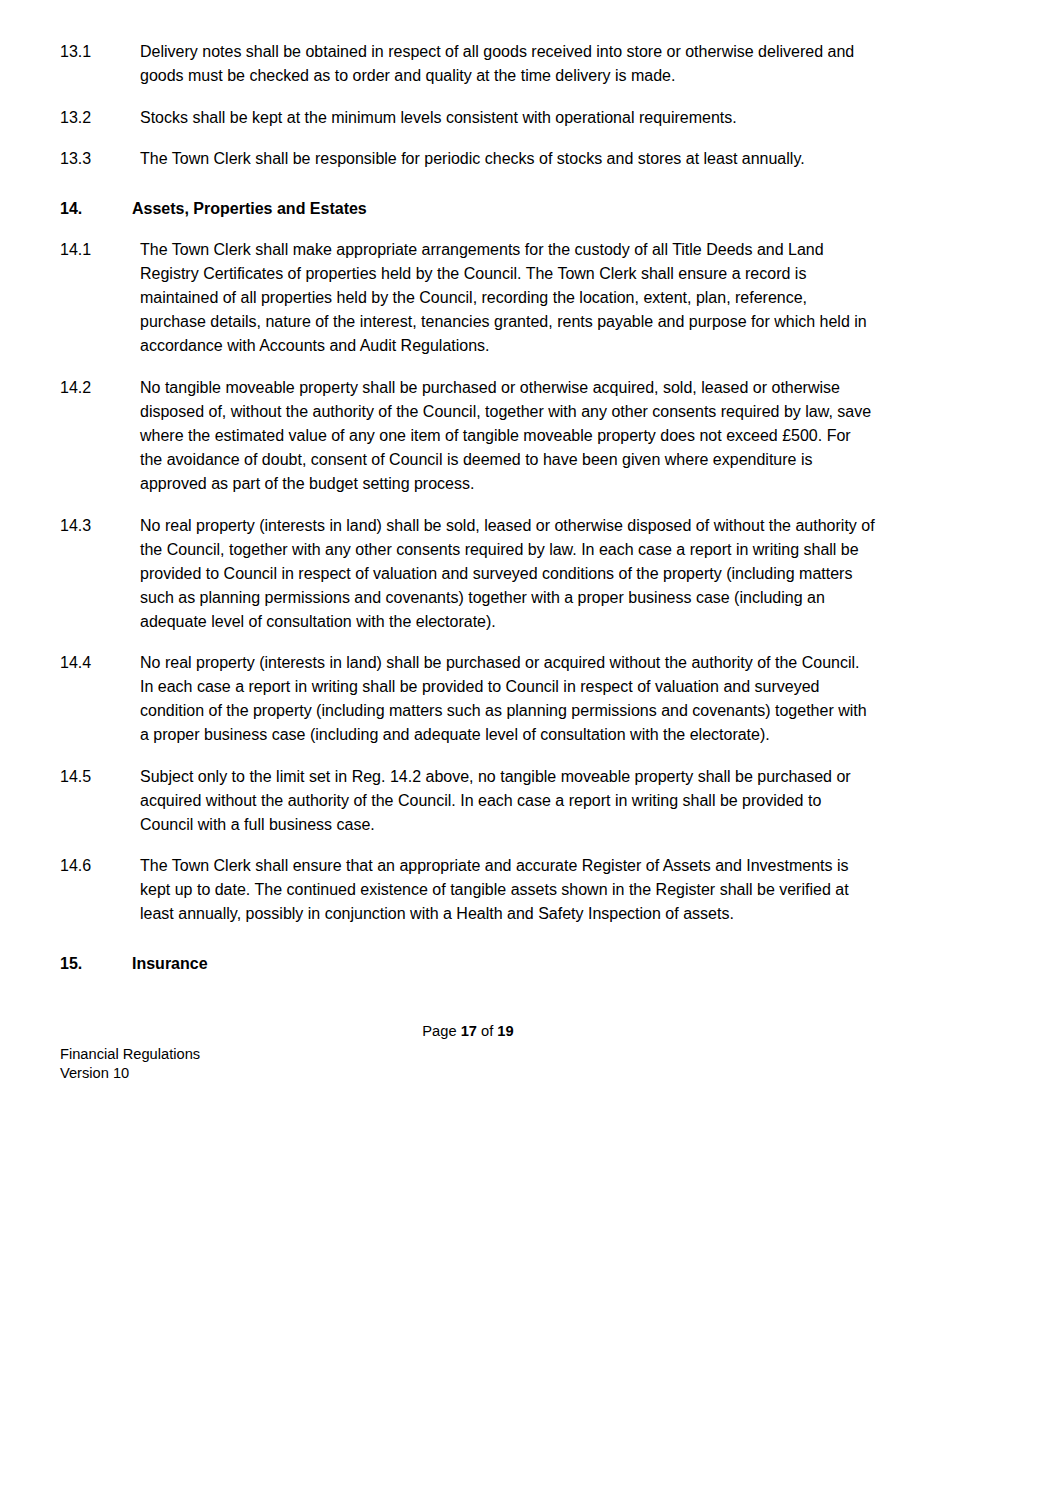13.1
Delivery notes shall be obtained in respect of all goods received into store or otherwise delivered and goods must be checked as to order and quality at the time delivery is made.
13.2
Stocks shall be kept at the minimum levels consistent with operational requirements.
13.3
The Town Clerk shall be responsible for periodic checks of stocks and stores at least annually.
14. Assets, Properties and Estates
14.1
The Town Clerk shall make appropriate arrangements for the custody of all Title Deeds and Land Registry Certificates of properties held by the Council. The Town Clerk shall ensure a record is maintained of all properties held by the Council, recording the location, extent, plan, reference, purchase details, nature of the interest, tenancies granted, rents payable and purpose for which held in accordance with Accounts and Audit Regulations.
14.2
No tangible moveable property shall be purchased or otherwise acquired, sold, leased or otherwise disposed of, without the authority of the Council, together with any other consents required by law, save where the estimated value of any one item of tangible moveable property does not exceed £500. For the avoidance of doubt, consent of Council is deemed to have been given where expenditure is approved as part of the budget setting process.
14.3
No real property (interests in land) shall be sold, leased or otherwise disposed of without the authority of the Council, together with any other consents required by law. In each case a report in writing shall be provided to Council in respect of valuation and surveyed conditions of the property (including matters such as planning permissions and covenants) together with a proper business case (including an adequate level of consultation with the electorate).
14.4
No real property (interests in land) shall be purchased or acquired without the authority of the Council. In each case a report in writing shall be provided to Council in respect of valuation and surveyed condition of the property (including matters such as planning permissions and covenants) together with a proper business case (including and adequate level of consultation with the electorate).
14.5
Subject only to the limit set in Reg. 14.2 above, no tangible moveable property shall be purchased or acquired without the authority of the Council. In each case a report in writing shall be provided to Council with a full business case.
14.6
The Town Clerk shall ensure that an appropriate and accurate Register of Assets and Investments is kept up to date. The continued existence of tangible assets shown in the Register shall be verified at least annually, possibly in conjunction with a Health and Safety Inspection of assets.
15. Insurance
Page 17 of 19
Financial Regulations
Version 10